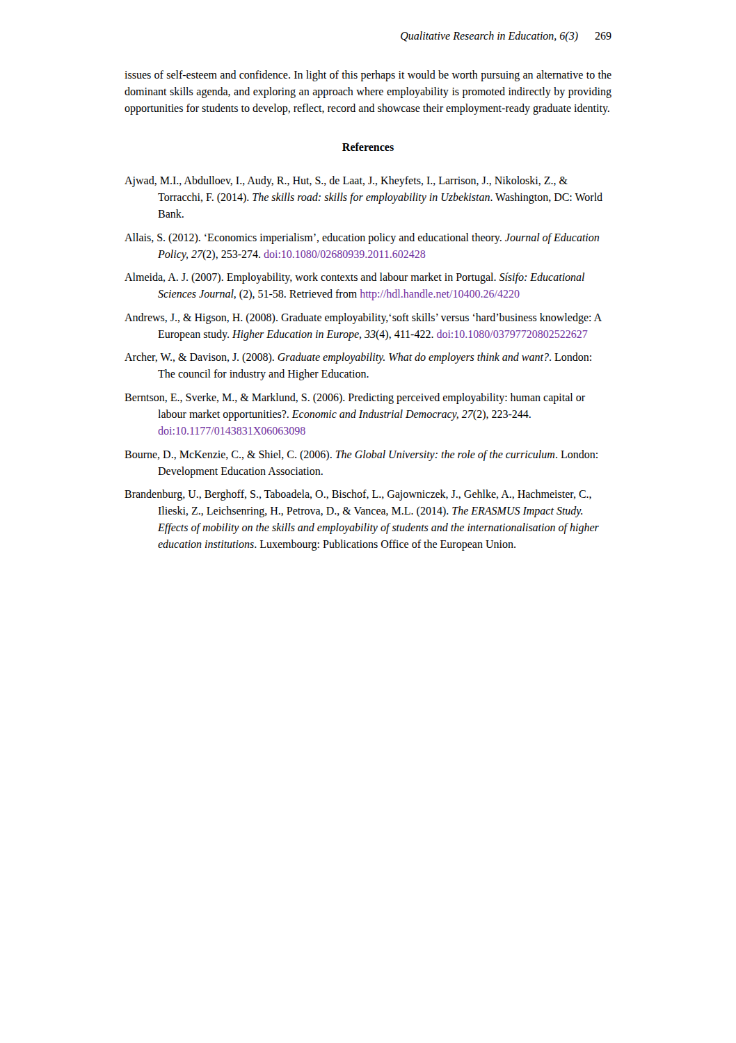Qualitative Research in Education, 6(3) 269
issues of self-esteem and confidence. In light of this perhaps it would be worth pursuing an alternative to the dominant skills agenda, and exploring an approach where employability is promoted indirectly by providing opportunities for students to develop, reflect, record and showcase their employment-ready graduate identity.
References
Ajwad, M.I., Abdulloev, I., Audy, R., Hut, S., de Laat, J., Kheyfets, I., Larrison, J., Nikoloski, Z., & Torracchi, F. (2014). The skills road: skills for employability in Uzbekistan. Washington, DC: World Bank.
Allais, S. (2012). ‘Economics imperialism’, education policy and educational theory. Journal of Education Policy, 27(2), 253-274. doi:10.1080/02680939.2011.602428
Almeida, A. J. (2007). Employability, work contexts and labour market in Portugal. Sísifo: Educational Sciences Journal, (2), 51-58. Retrieved from http://hdl.handle.net/10400.26/4220
Andrews, J., & Higson, H. (2008). Graduate employability,‘soft skills’ versus ‘hard’business knowledge: A European study. Higher Education in Europe, 33(4), 411-422. doi:10.1080/03797720802522627
Archer, W., & Davison, J. (2008). Graduate employability. What do employers think and want?. London: The council for industry and Higher Education.
Berntson, E., Sverke, M., & Marklund, S. (2006). Predicting perceived employability: human capital or labour market opportunities?. Economic and Industrial Democracy, 27(2), 223-244. doi:10.1177/0143831X06063098
Bourne, D., McKenzie, C., & Shiel, C. (2006). The Global University: the role of the curriculum. London: Development Education Association.
Brandenburg, U., Berghoff, S., Taboadela, O., Bischof, L., Gajowniczek, J., Gehlke, A., Hachmeister, C., Ilieski, Z., Leichsenring, H., Petrova, D., & Vancea, M.L. (2014). The ERASMUS Impact Study. Effects of mobility on the skills and employability of students and the internationalisation of higher education institutions. Luxembourg: Publications Office of the European Union.